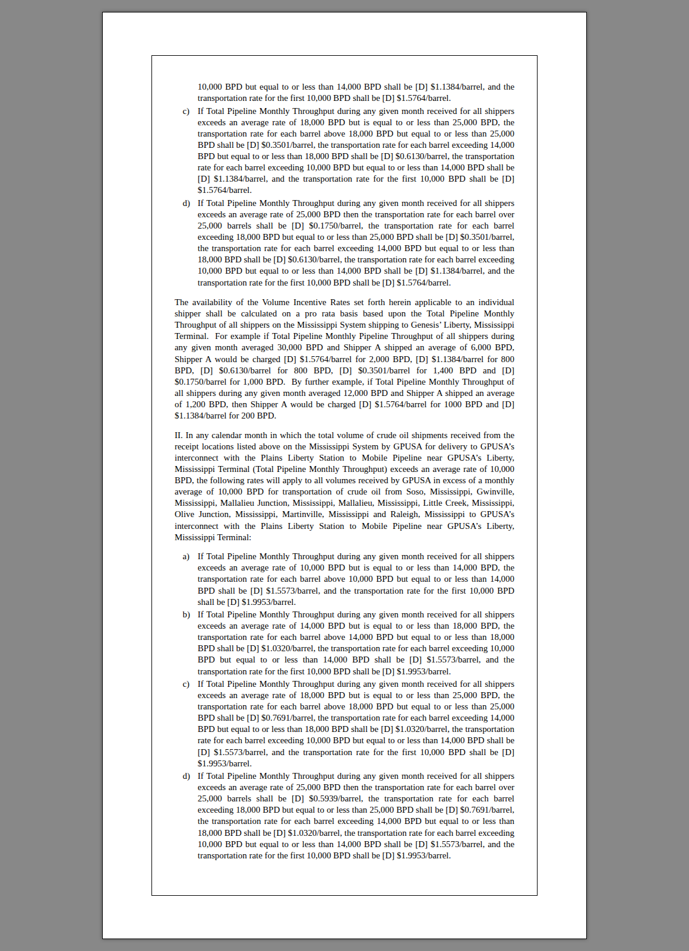10,000 BPD but equal to or less than 14,000 BPD shall be [D] $1.1384/barrel, and the transportation rate for the first 10,000 BPD shall be [D] $1.5764/barrel.
c) If Total Pipeline Monthly Throughput during any given month received for all shippers exceeds an average rate of 18,000 BPD but is equal to or less than 25,000 BPD, the transportation rate for each barrel above 18,000 BPD but equal to or less than 25,000 BPD shall be [D] $0.3501/barrel, the transportation rate for each barrel exceeding 14,000 BPD but equal to or less than 18,000 BPD shall be [D] $0.6130/barrel, the transportation rate for each barrel exceeding 10,000 BPD but equal to or less than 14,000 BPD shall be [D] $1.1384/barrel, and the transportation rate for the first 10,000 BPD shall be [D] $1.5764/barrel.
d) If Total Pipeline Monthly Throughput during any given month received for all shippers exceeds an average rate of 25,000 BPD then the transportation rate for each barrel over 25,000 barrels shall be [D] $0.1750/barrel, the transportation rate for each barrel exceeding 18,000 BPD but equal to or less than 25,000 BPD shall be [D] $0.3501/barrel, the transportation rate for each barrel exceeding 14,000 BPD but equal to or less than 18,000 BPD shall be [D] $0.6130/barrel, the transportation rate for each barrel exceeding 10,000 BPD but equal to or less than 14,000 BPD shall be [D] $1.1384/barrel, and the transportation rate for the first 10,000 BPD shall be [D] $1.5764/barrel.
The availability of the Volume Incentive Rates set forth herein applicable to an individual shipper shall be calculated on a pro rata basis based upon the Total Pipeline Monthly Throughput of all shippers on the Mississippi System shipping to Genesis’ Liberty, Mississippi Terminal. For example if Total Pipeline Monthly Pipeline Throughput of all shippers during any given month averaged 30,000 BPD and Shipper A shipped an average of 6,000 BPD, Shipper A would be charged [D] $1.5764/barrel for 2,000 BPD, [D] $1.1384/barrel for 800 BPD, [D] $0.6130/barrel for 800 BPD, [D] $0.3501/barrel for 1,400 BPD and [D] $0.1750/barrel for 1,000 BPD. By further example, if Total Pipeline Monthly Throughput of all shippers during any given month averaged 12,000 BPD and Shipper A shipped an average of 1,200 BPD, then Shipper A would be charged [D] $1.5764/barrel for 1000 BPD and [D] $1.1384/barrel for 200 BPD.
II. In any calendar month in which the total volume of crude oil shipments received from the receipt locations listed above on the Mississippi System by GPUSA for delivery to GPUSA’s interconnect with the Plains Liberty Station to Mobile Pipeline near GPUSA’s Liberty, Mississippi Terminal (Total Pipeline Monthly Throughput) exceeds an average rate of 10,000 BPD, the following rates will apply to all volumes received by GPUSA in excess of a monthly average of 10,000 BPD for transportation of crude oil from Soso, Mississippi, Gwinville, Mississippi, Mallalieu Junction, Mississippi, Mallalieu, Mississippi, Little Creek, Mississippi, Olive Junction, Mississippi, Martinville, Mississippi and Raleigh, Mississippi to GPUSA’s interconnect with the Plains Liberty Station to Mobile Pipeline near GPUSA’s Liberty, Mississippi Terminal:
a) If Total Pipeline Monthly Throughput during any given month received for all shippers exceeds an average rate of 10,000 BPD but is equal to or less than 14,000 BPD, the transportation rate for each barrel above 10,000 BPD but equal to or less than 14,000 BPD shall be [D] $1.5573/barrel, and the transportation rate for the first 10,000 BPD shall be [D] $1.9953/barrel.
b) If Total Pipeline Monthly Throughput during any given month received for all shippers exceeds an average rate of 14,000 BPD but is equal to or less than 18,000 BPD, the transportation rate for each barrel above 14,000 BPD but equal to or less than 18,000 BPD shall be [D] $1.0320/barrel, the transportation rate for each barrel exceeding 10,000 BPD but equal to or less than 14,000 BPD shall be [D] $1.5573/barrel, and the transportation rate for the first 10,000 BPD shall be [D] $1.9953/barrel.
c) If Total Pipeline Monthly Throughput during any given month received for all shippers exceeds an average rate of 18,000 BPD but is equal to or less than 25,000 BPD, the transportation rate for each barrel above 18,000 BPD but equal to or less than 25,000 BPD shall be [D] $0.7691/barrel, the transportation rate for each barrel exceeding 14,000 BPD but equal to or less than 18,000 BPD shall be [D] $1.0320/barrel, the transportation rate for each barrel exceeding 10,000 BPD but equal to or less than 14,000 BPD shall be [D] $1.5573/barrel, and the transportation rate for the first 10,000 BPD shall be [D] $1.9953/barrel.
d) If Total Pipeline Monthly Throughput during any given month received for all shippers exceeds an average rate of 25,000 BPD then the transportation rate for each barrel over 25,000 barrels shall be [D] $0.5939/barrel, the transportation rate for each barrel exceeding 18,000 BPD but equal to or less than 25,000 BPD shall be [D] $0.7691/barrel, the transportation rate for each barrel exceeding 14,000 BPD but equal to or less than 18,000 BPD shall be [D] $1.0320/barrel, the transportation rate for each barrel exceeding 10,000 BPD but equal to or less than 14,000 BPD shall be [D] $1.5573/barrel, and the transportation rate for the first 10,000 BPD shall be [D] $1.9953/barrel.